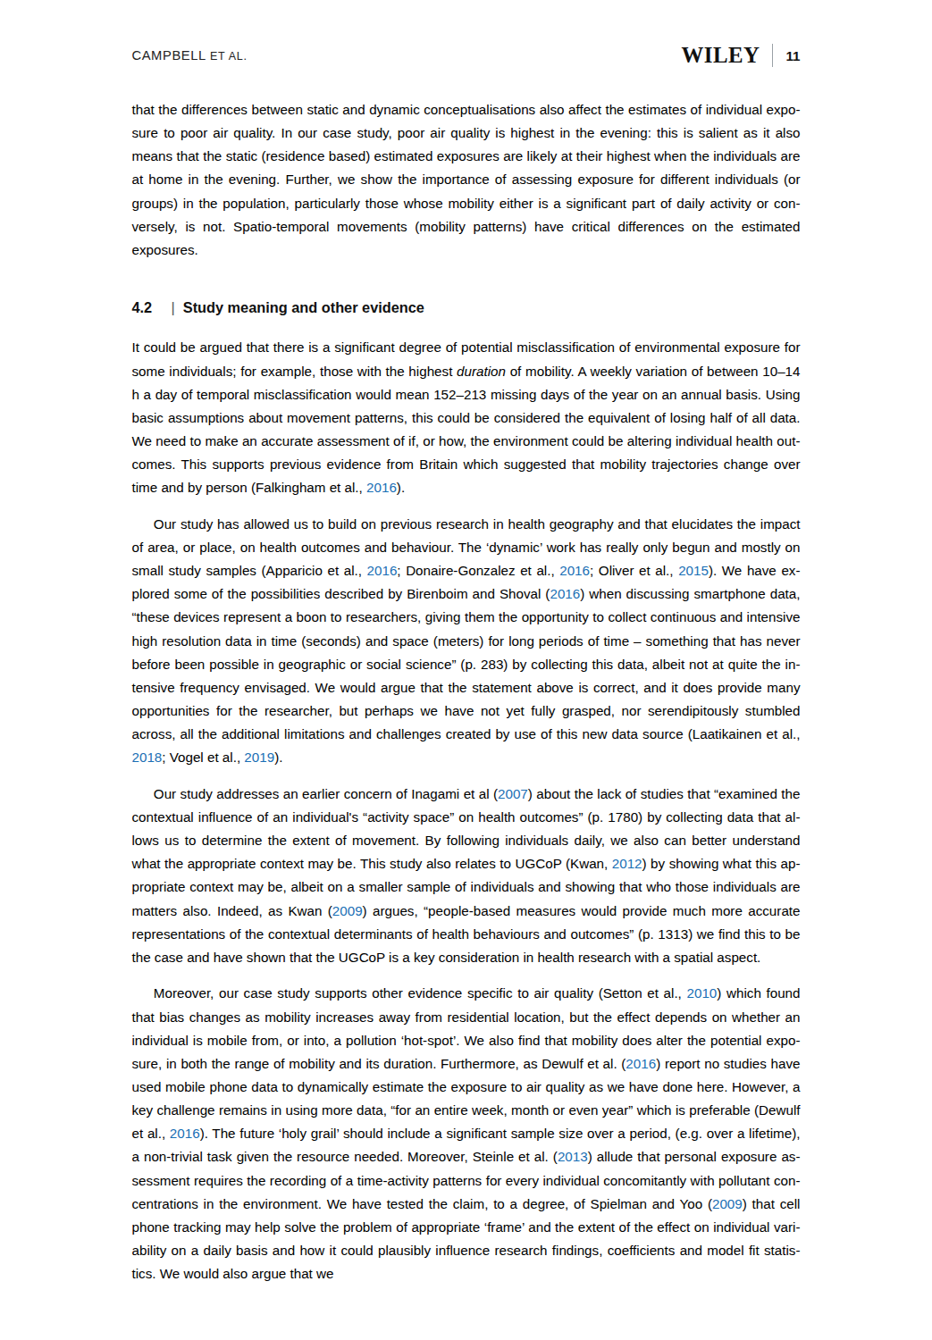CAMPBELL ET AL.
WILEY 11
that the differences between static and dynamic conceptualisations also affect the estimates of individual exposure to poor air quality. In our case study, poor air quality is highest in the evening: this is salient as it also means that the static (residence based) estimated exposures are likely at their highest when the individuals are at home in the evening. Further, we show the importance of assessing exposure for different individuals (or groups) in the population, particularly those whose mobility either is a significant part of daily activity or conversely, is not. Spatio-temporal movements (mobility patterns) have critical differences on the estimated exposures.
4.2|Study meaning and other evidence
It could be argued that there is a significant degree of potential misclassification of environmental exposure for some individuals; for example, those with the highest duration of mobility. A weekly variation of between 10–14 h a day of temporal misclassification would mean 152–213 missing days of the year on an annual basis. Using basic assumptions about movement patterns, this could be considered the equivalent of losing half of all data. We need to make an accurate assessment of if, or how, the environment could be altering individual health outcomes. This supports previous evidence from Britain which suggested that mobility trajectories change over time and by person (Falkingham et al., 2016).
Our study has allowed us to build on previous research in health geography and that elucidates the impact of area, or place, on health outcomes and behaviour. The ‘dynamic’ work has really only begun and mostly on small study samples (Apparicio et al., 2016; Donaire‐Gonzalez et al., 2016; Oliver et al., 2015). We have explored some of the possibilities described by Birenboim and Shoval (2016) when discussing smartphone data, “these devices represent a boon to researchers, giving them the opportunity to collect continuous and intensive high resolution data in time (seconds) and space (meters) for long periods of time – something that has never before been possible in geographic or social science” (p. 283) by collecting this data, albeit not at quite the intensive frequency envisaged. We would argue that the statement above is correct, and it does provide many opportunities for the researcher, but perhaps we have not yet fully grasped, nor serendipitously stumbled across, all the additional limitations and challenges created by use of this new data source (Laatikainen et al., 2018; Vogel et al., 2019).
Our study addresses an earlier concern of Inagami et al (2007) about the lack of studies that “examined the contextual influence of an individual's “activity space” on health outcomes” (p. 1780) by collecting data that allows us to determine the extent of movement. By following individuals daily, we also can better understand what the appropriate context may be. This study also relates to UGCoP (Kwan, 2012) by showing what this appropriate context may be, albeit on a smaller sample of individuals and showing that who those individuals are matters also. Indeed, as Kwan (2009) argues, “people‐based measures would provide much more accurate representations of the contextual determinants of health behaviours and outcomes” (p. 1313) we find this to be the case and have shown that the UGCoP is a key consideration in health research with a spatial aspect.
Moreover, our case study supports other evidence specific to air quality (Setton et al., 2010) which found that bias changes as mobility increases away from residential location, but the effect depends on whether an individual is mobile from, or into, a pollution ‘hot‐spot’. We also find that mobility does alter the potential exposure, in both the range of mobility and its duration. Furthermore, as Dewulf et al. (2016) report no studies have used mobile phone data to dynamically estimate the exposure to air quality as we have done here. However, a key challenge remains in using more data, “for an entire week, month or even year” which is preferable (Dewulf et al., 2016). The future ‘holy grail’ should include a significant sample size over a period, (e.g. over a lifetime), a non‐trivial task given the resource needed. Moreover, Steinle et al. (2013) allude that personal exposure assessment requires the recording of a time‐activity patterns for every individual concomitantly with pollutant concentrations in the environment. We have tested the claim, to a degree, of Spielman and Yoo (2009) that cell phone tracking may help solve the problem of appropriate ‘frame’ and the extent of the effect on individual variability on a daily basis and how it could plausibly influence research findings, coefficients and model fit statistics. We would also argue that we